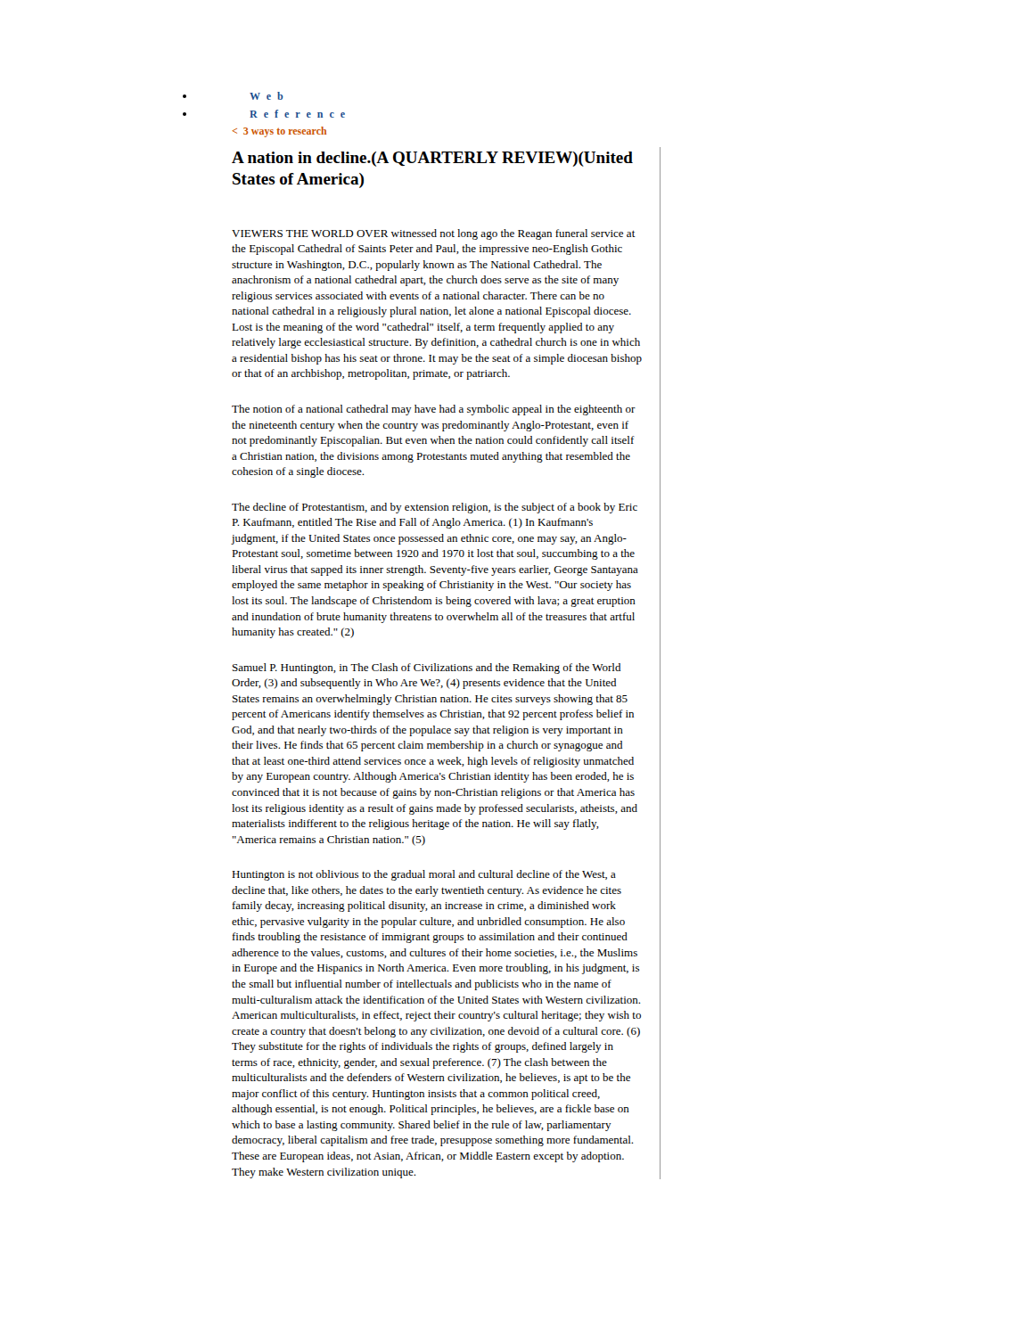W e b
R e f e r e n c e
< 3 ways to research
A nation in decline.(A QUARTERLY REVIEW)(United States of America)
VIEWERS THE WORLD OVER witnessed not long ago the Reagan funeral service at the Episcopal Cathedral of Saints Peter and Paul, the impressive neo-English Gothic structure in Washington, D.C., popularly known as The National Cathedral. The anachronism of a national cathedral apart, the church does serve as the site of many religious services associated with events of a national character. There can be no national cathedral in a religiously plural nation, let alone a national Episcopal diocese. Lost is the meaning of the word "cathedral" itself, a term frequently applied to any relatively large ecclesiastical structure. By definition, a cathedral church is one in which a residential bishop has his seat or throne. It may be the seat of a simple diocesan bishop or that of an archbishop, metropolitan, primate, or patriarch.
The notion of a national cathedral may have had a symbolic appeal in the eighteenth or the nineteenth century when the country was predominantly Anglo-Protestant, even if not predominantly Episcopalian. But even when the nation could confidently call itself a Christian nation, the divisions among Protestants muted anything that resembled the cohesion of a single diocese.
The decline of Protestantism, and by extension religion, is the subject of a book by Eric P. Kaufmann, entitled The Rise and Fall of Anglo America. (1) In Kaufmann's judgment, if the United States once possessed an ethnic core, one may say, an Anglo-Protestant soul, sometime between 1920 and 1970 it lost that soul, succumbing to a the liberal virus that sapped its inner strength. Seventy-five years earlier, George Santayana employed the same metaphor in speaking of Christianity in the West. "Our society has lost its soul. The landscape of Christendom is being covered with lava; a great eruption and inundation of brute humanity threatens to overwhelm all of the treasures that artful humanity has created." (2)
Samuel P. Huntington, in The Clash of Civilizations and the Remaking of the World Order, (3) and subsequently in Who Are We?, (4) presents evidence that the United States remains an overwhelmingly Christian nation. He cites surveys showing that 85 percent of Americans identify themselves as Christian, that 92 percent profess belief in God, and that nearly two-thirds of the populace say that religion is very important in their lives. He finds that 65 percent claim membership in a church or synagogue and that at least one-third attend services once a week, high levels of religiosity unmatched by any European country. Although America's Christian identity has been eroded, he is convinced that it is not because of gains by non-Christian religions or that America has lost its religious identity as a result of gains made by professed secularists, atheists, and materialists indifferent to the religious heritage of the nation. He will say flatly, "America remains a Christian nation." (5)
Huntington is not oblivious to the gradual moral and cultural decline of the West, a decline that, like others, he dates to the early twentieth century. As evidence he cites family decay, increasing political disunity, an increase in crime, a diminished work ethic, pervasive vulgarity in the popular culture, and unbridled consumption. He also finds troubling the resistance of immigrant groups to assimilation and their continued adherence to the values, customs, and cultures of their home societies, i.e., the Muslims in Europe and the Hispanics in North America. Even more troubling, in his judgment, is the small but influential number of intellectuals and publicists who in the name of multi-culturalism attack the identification of the United States with Western civilization. American multiculturalists, in effect, reject their country's cultural heritage; they wish to create a country that doesn't belong to any civilization, one devoid of a cultural core. (6) They substitute for the rights of individuals the rights of groups, defined largely in terms of race, ethnicity, gender, and sexual preference. (7) The clash between the multiculturalists and the defenders of Western civilization, he believes, is apt to be the major conflict of this century. Huntington insists that a common political creed, although essential, is not enough. Political principles, he believes, are a fickle base on which to base a lasting community. Shared belief in the rule of law, parliamentary democracy, liberal capitalism and free trade, presuppose something more fundamental. These are European ideas, not Asian, African, or Middle Eastern except by adoption. They make Western civilization unique.